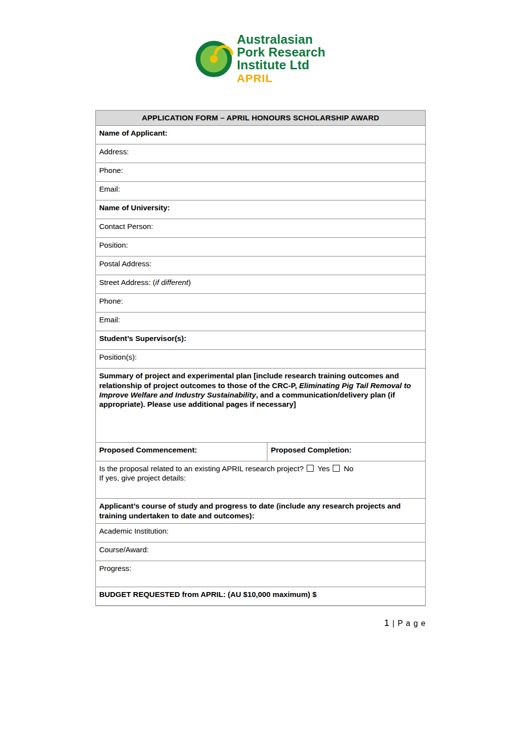Australasian
Pork Research
Institute Ltd
APRIL
| APPLICATION FORM – APRIL HONOURS SCHOLARSHIP AWARD |
| Name of Applicant: |
| Address: |
| Phone: |
| Email: |
| Name of University: |
| Contact Person: |
| Position: |
| Postal Address: |
| Street Address: ( if different ) |
| Phone: |
| Email: |
| Student’s Supervisor(s): |
| Position(s): |
| Summary of project and experimental plan [include research training outcomes and relationship of project outcomes to those of the CRC-P, Eliminating Pig Tail Removal to Improve Welfare and Industry Sustainability , and a communication/delivery plan (if appropriate). Please use additional pages if necessary] |
| Proposed Commencement: | Proposed Completion: |
| Is the proposal related to an existing APRIL research project? Yes No If yes, give project details: |
| Applicant’s course of study and progress to date (include any research projects and training undertaken to date and outcomes): |
| Academic Institution: |
| Course/Award: |
| Progress: |
| BUDGET REQUESTED from APRIL: (AU $10,000 maximum) $ |
1 | P a g e